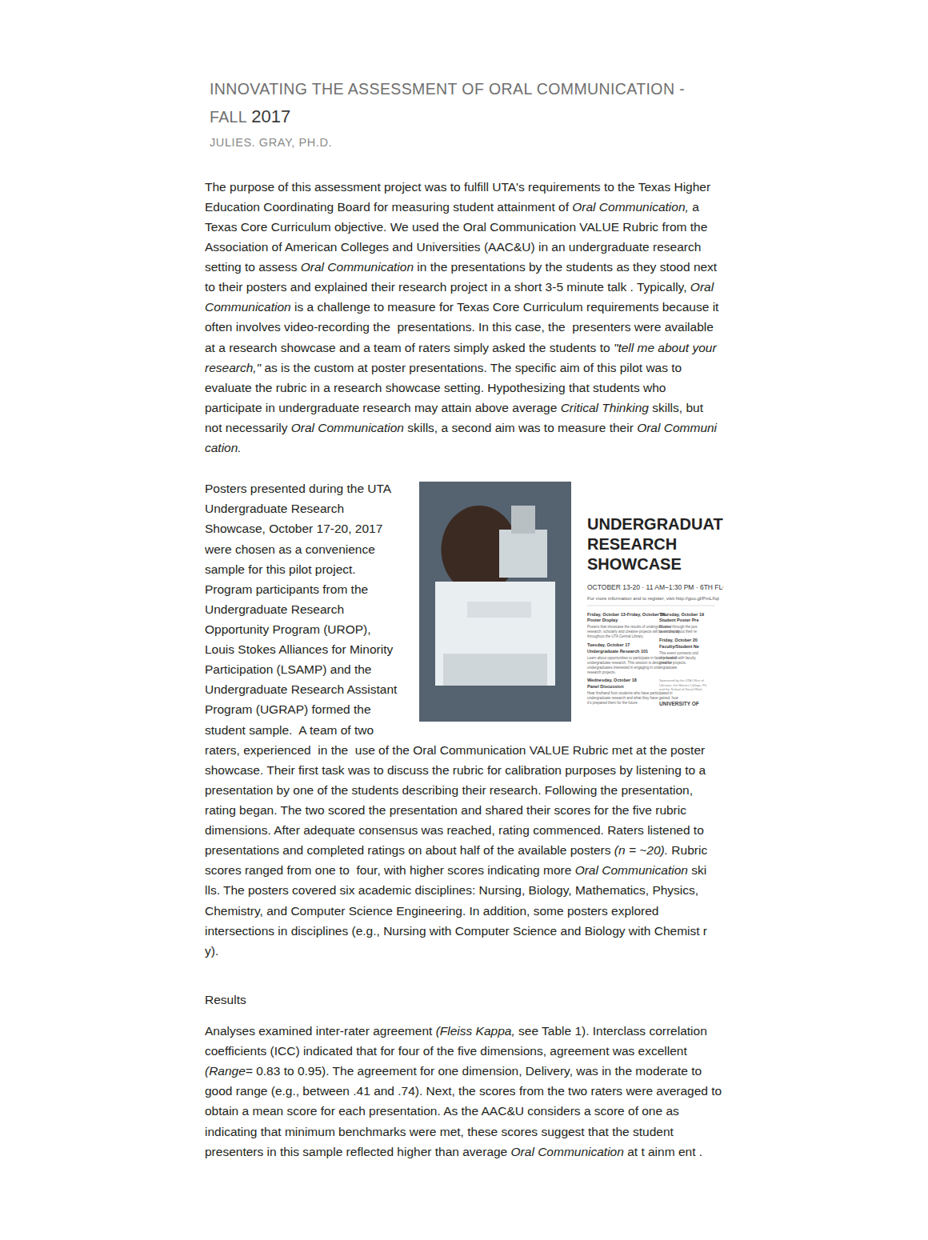INNOVATING THE ASSESSMENT OF ORAL COMMUNICATION - FALL 2017
JULIES. GRAY, PH.D.
The purpose of this assessment project was to fulfill UTA's requirements to the Texas Higher Education Coordinating Board for measuring student attainment of Oral Communication, a Texas Core Curriculum objective. We used the Oral Communication VALUE Rubric from the Association of American Colleges and Universities (AAC&U) in an undergraduate research setting to assess Oral Communication in the presentations by the students as they stood next to their posters and explained their research project in a short 3-5 minute talk . Typically, Oral Communication is a challenge to measure for Texas Core Curriculum requirements because it often involves video-recording the presentations. In this case, the presenters were available at a research showcase and a team of raters simply asked the students to "tell me about your research," as is the custom at poster presentations. The specific aim of this pilot was to evaluate the rubric in a research showcase setting. Hypothesizing that students who participate in undergraduate research may attain above average Critical Thinking skills, but not necessarily Oral Communication skills, a second aim was to measure their Oral Communi cation.
Posters presented during the UTA Undergraduate Research Showcase, October 17-20, 2017 were chosen as a convenience sample for this pilot project. Program participants from the Undergraduate Research Opportunity Program (UROP), Louis Stokes Alliances for Minority Participation (LSAMP) and the Undergraduate Research Assistant Program (UGRAP) formed the student sample. A team of two raters, experienced in the use of the Oral Communication VALUE Rubric met at the poster showcase. Their first task was to discuss the rubric for calibration purposes by listening to a presentation by one of the students describing their research. Following the presentation, rating began. The two scored the presentation and shared their scores for the five rubric dimensions. After adequate consensus was reached, rating commenced. Raters listened to presentations and completed ratings on about half of the available posters (n = ~20). Rubric scores ranged from one to four, with higher scores indicating more Oral Communication ski lls. The posters covered six academic disciplines: Nursing, Biology, Mathematics, Physics, Chemistry, and Computer Science Engineering. In addition, some posters explored intersections in disciplines (e.g., Nursing with Computer Science and Biology with Chemist r y).
Results
Analyses examined inter-rater agreement (Fleiss Kappa, see Table 1). Interclass correlation coefficients (ICC) indicated that for four of the five dimensions, agreement was excellent (Range= 0.83 to 0.95). The agreement for one dimension, Delivery, was in the moderate to good range (e.g., between .41 and .74). Next, the scores from the two raters were averaged to obtain a mean score for each presentation. As the AAC&U considers a score of one as indicating that minimum benchmarks were met, these scores suggest that the student presenters in this sample reflected higher than average Oral Communication at t ainm ent .